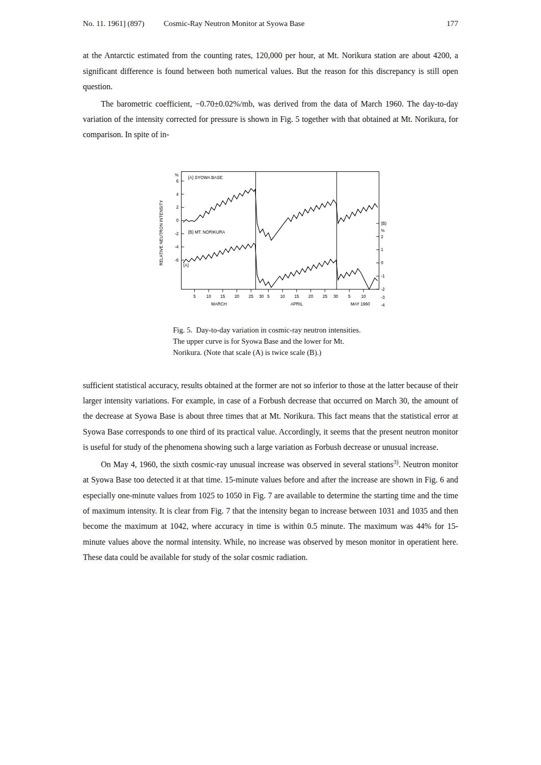No. 11. 1961] (897) Cosmic-Ray Neutron Monitor at Syowa Base 177
at the Antarctic estimated from the counting rates, 120,000 per hour, at Mt. Norikura station are about 4200, a significant difference is found between both numerical values. But the reason for this discrepancy is still open question.
The barometric coefficient, −0.70±0.02%/mb, was derived from the data of March 1960. The day-to-day variation of the intensity corrected for pressure is shown in Fig. 5 together with that obtained at Mt. Norikura, for comparison. In spite of in-
% 6 4 2 0 -2 -4 -6 (B) % 2 1 0 -1 -2 -3 -4 (A) SYOWA BASE (B) MT. NORIKURA (A) RELATIVE NEUTRON INTENSITY 5 10 15 20 25 30 5 10 15 20 25 30 5 10 MARCH APRIL MAY 1960
Fig. 5. Day-to-day variation in cosmic-ray neutron intensities. The upper curve is for Syowa Base and the lower for Mt. Norikura. (Note that scale (A) is twice scale (B).)
sufficient statistical accuracy, results obtained at the former are not so inferior to those at the latter because of their larger intensity variations. For example, in case of a Forbush decrease that occurred on March 30, the amount of the decrease at Syowa Base is about three times that at Mt. Norikura. This fact means that the statistical error at Syowa Base corresponds to one third of its practical value. Accordingly, it seems that the present neutron monitor is useful for study of the phenomena showing such a large variation as Forbush decrease or unusual increase.
On May 4, 1960, the sixth cosmic-ray unusual increase was observed in several stations3). Neutron monitor at Syowa Base too detected it at that time. 15-minute values before and after the increase are shown in Fig. 6 and especially one-minute values from 1025 to 1050 in Fig. 7 are available to determine the starting time and the time of maximum intensity. It is clear from Fig. 7 that the intensity began to increase between 1031 and 1035 and then become the maximum at 1042, where accuracy in time is within 0.5 minute. The maximum was 44% for 15-minute values above the normal intensity. While, no increase was observed by meson monitor in operatient here. These data could be available for study of the solar cosmic radiation.